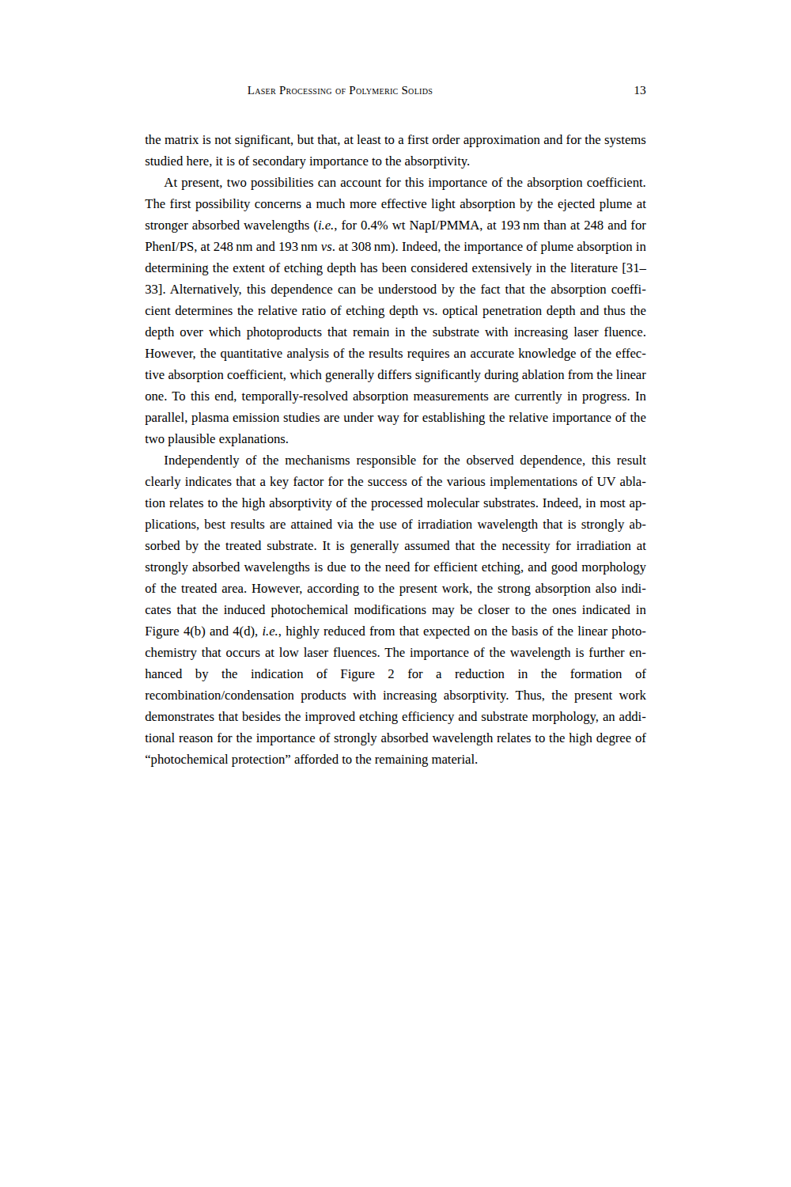Laser Processing of Polymeric Solids 13
the matrix is not significant, but that, at least to a first order approximation and for the systems studied here, it is of secondary importance to the absorptivity.
At present, two possibilities can account for this importance of the absorption coefficient. The first possibility concerns a much more effective light absorption by the ejected plume at stronger absorbed wavelengths (i.e., for 0.4% wt NapI/PMMA, at 193 nm than at 248 and for PhenI/PS, at 248 nm and 193 nm vs. at 308 nm). Indeed, the importance of plume absorption in determining the extent of etching depth has been considered extensively in the literature [31–33]. Alternatively, this dependence can be understood by the fact that the absorption coefficient determines the relative ratio of etching depth vs. optical penetration depth and thus the depth over which photoproducts that remain in the substrate with increasing laser fluence. However, the quantitative analysis of the results requires an accurate knowledge of the effective absorption coefficient, which generally differs significantly during ablation from the linear one. To this end, temporally-resolved absorption measurements are currently in progress. In parallel, plasma emission studies are under way for establishing the relative importance of the two plausible explanations.
Independently of the mechanisms responsible for the observed dependence, this result clearly indicates that a key factor for the success of the various implementations of UV ablation relates to the high absorptivity of the processed molecular substrates. Indeed, in most applications, best results are attained via the use of irradiation wavelength that is strongly absorbed by the treated substrate. It is generally assumed that the necessity for irradiation at strongly absorbed wavelengths is due to the need for efficient etching, and good morphology of the treated area. However, according to the present work, the strong absorption also indicates that the induced photochemical modifications may be closer to the ones indicated in Figure 4(b) and 4(d), i.e., highly reduced from that expected on the basis of the linear photochemistry that occurs at low laser fluences. The importance of the wavelength is further enhanced by the indication of Figure 2 for a reduction in the formation of recombination/condensation products with increasing absorptivity. Thus, the present work demonstrates that besides the improved etching efficiency and substrate morphology, an additional reason for the importance of strongly absorbed wavelength relates to the high degree of “photochemical protection” afforded to the remaining material.